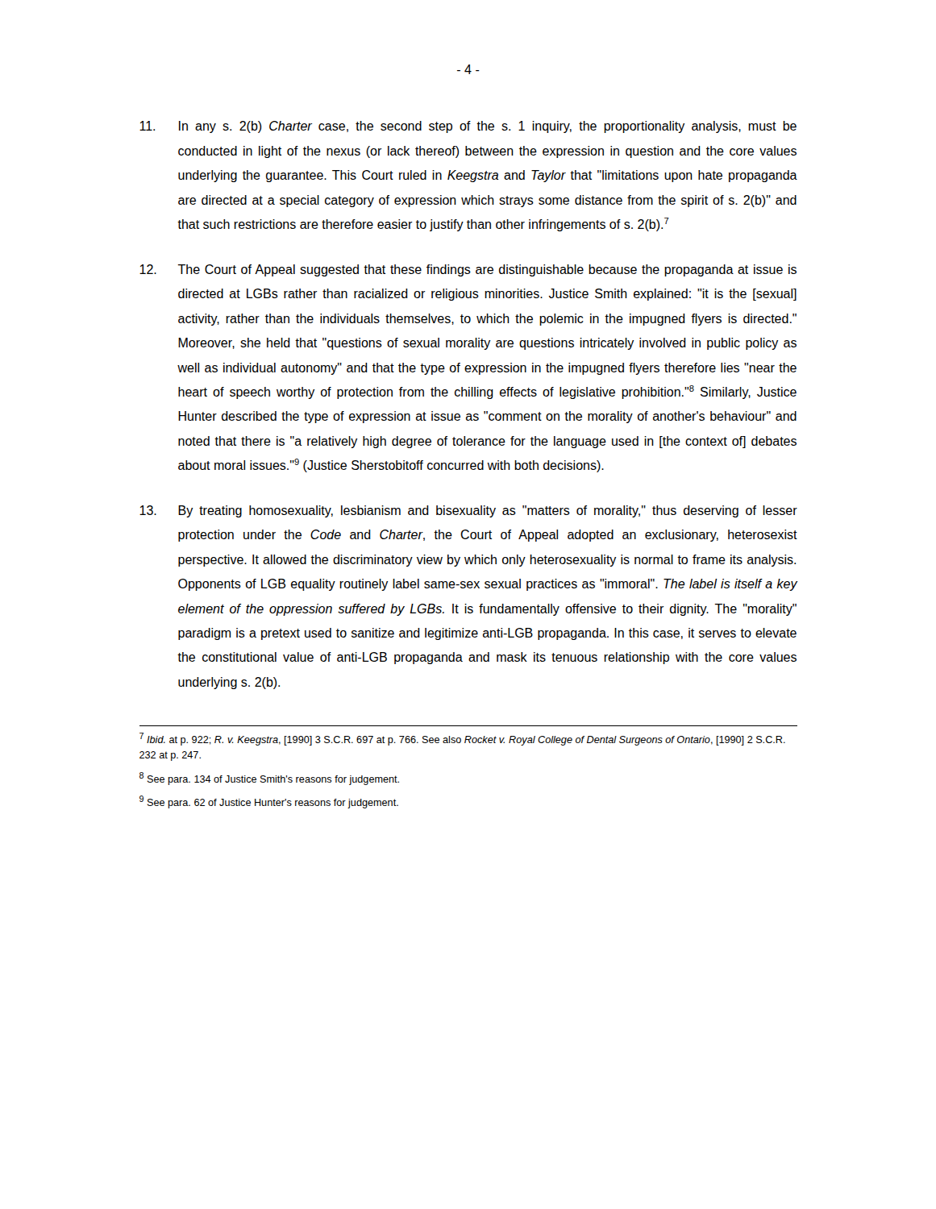- 4 -
11.
In any s. 2(b) Charter case, the second step of the s. 1 inquiry, the proportionality analysis, must be conducted in light of the nexus (or lack thereof) between the expression in question and the core values underlying the guarantee. This Court ruled in Keegstra and Taylor that "limitations upon hate propaganda are directed at a special category of expression which strays some distance from the spirit of s. 2(b)" and that such restrictions are therefore easier to justify than other infringements of s. 2(b).7
12.
The Court of Appeal suggested that these findings are distinguishable because the propaganda at issue is directed at LGBs rather than racialized or religious minorities. Justice Smith explained: "it is the [sexual] activity, rather than the individuals themselves, to which the polemic in the impugned flyers is directed." Moreover, she held that "questions of sexual morality are questions intricately involved in public policy as well as individual autonomy" and that the type of expression in the impugned flyers therefore lies "near the heart of speech worthy of protection from the chilling effects of legislative prohibition."8 Similarly, Justice Hunter described the type of expression at issue as "comment on the morality of another's behaviour" and noted that there is "a relatively high degree of tolerance for the language used in [the context of] debates about moral issues."9 (Justice Sherstobitoff concurred with both decisions).
13.
By treating homosexuality, lesbianism and bisexuality as "matters of morality," thus deserving of lesser protection under the Code and Charter, the Court of Appeal adopted an exclusionary, heterosexist perspective. It allowed the discriminatory view by which only heterosexuality is normal to frame its analysis. Opponents of LGB equality routinely label same-sex sexual practices as "immoral". The label is itself a key element of the oppression suffered by LGBs. It is fundamentally offensive to their dignity. The "morality" paradigm is a pretext used to sanitize and legitimize anti-LGB propaganda. In this case, it serves to elevate the constitutional value of anti-LGB propaganda and mask its tenuous relationship with the core values underlying s. 2(b).
7 Ibid. at p. 922; R. v. Keegstra, [1990] 3 S.C.R. 697 at p. 766. See also Rocket v. Royal College of Dental Surgeons of Ontario, [1990] 2 S.C.R. 232 at p. 247.
8 See para. 134 of Justice Smith's reasons for judgement.
9 See para. 62 of Justice Hunter's reasons for judgement.